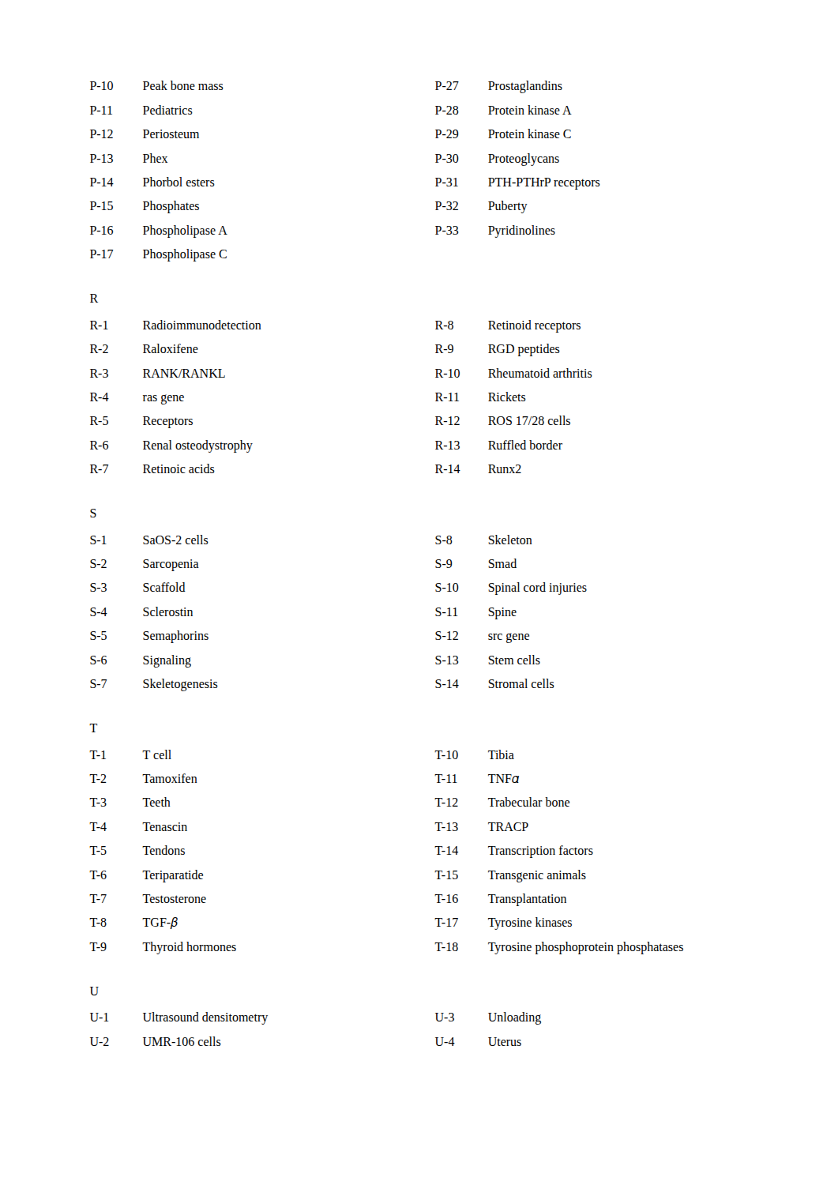| P-10 | Peak bone mass | | P-27 | Prostaglandins |
| P-11 | Pediatrics | | P-28 | Protein kinase A |
| P-12 | Periosteum | | P-29 | Protein kinase C |
| P-13 | Phex | | P-30 | Proteoglycans |
| P-14 | Phorbol esters | | P-31 | PTH-PTHrP receptors |
| P-15 | Phosphates | | P-32 | Puberty |
| P-16 | Phospholipase A | | P-33 | Pyridinolines |
| P-17 | Phospholipase C | | | |
R
| R-1 | Radioimmunodetection | | R-8 | Retinoid receptors |
| R-2 | Raloxifene | | R-9 | RGD peptides |
| R-3 | RANK/RANKL | | R-10 | Rheumatoid arthritis |
| R-4 | ras gene | | R-11 | Rickets |
| R-5 | Receptors | | R-12 | ROS 17/28 cells |
| R-6 | Renal osteodystrophy | | R-13 | Ruffled border |
| R-7 | Retinoic acids | | R-14 | Runx2 |
S
| S-1 | SaOS-2 cells | | S-8 | Skeleton |
| S-2 | Sarcopenia | | S-9 | Smad |
| S-3 | Scaffold | | S-10 | Spinal cord injuries |
| S-4 | Sclerostin | | S-11 | Spine |
| S-5 | Semaphorins | | S-12 | src gene |
| S-6 | Signaling | | S-13 | Stem cells |
| S-7 | Skeletogenesis | | S-14 | Stromal cells |
T
| T-1 | T cell | | T-10 | Tibia |
| T-2 | Tamoxifen | | T-11 | TNF𝛼 |
| T-3 | Teeth | | T-12 | Trabecular bone |
| T-4 | Tenascin | | T-13 | TRACP |
| T-5 | Tendons | | T-14 | Transcription factors |
| T-6 | Teriparatide | | T-15 | Transgenic animals |
| T-7 | Testosterone | | T-16 | Transplantation |
| T-8 | TGF-𝛽 | | T-17 | Tyrosine kinases |
| T-9 | Thyroid hormones | | T-18 | Tyrosine phosphoprotein phosphatases |
U
| U-1 | Ultrasound densitometry | | U-3 | Unloading |
| U-2 | UMR-106 cells | | U-4 | Uterus |